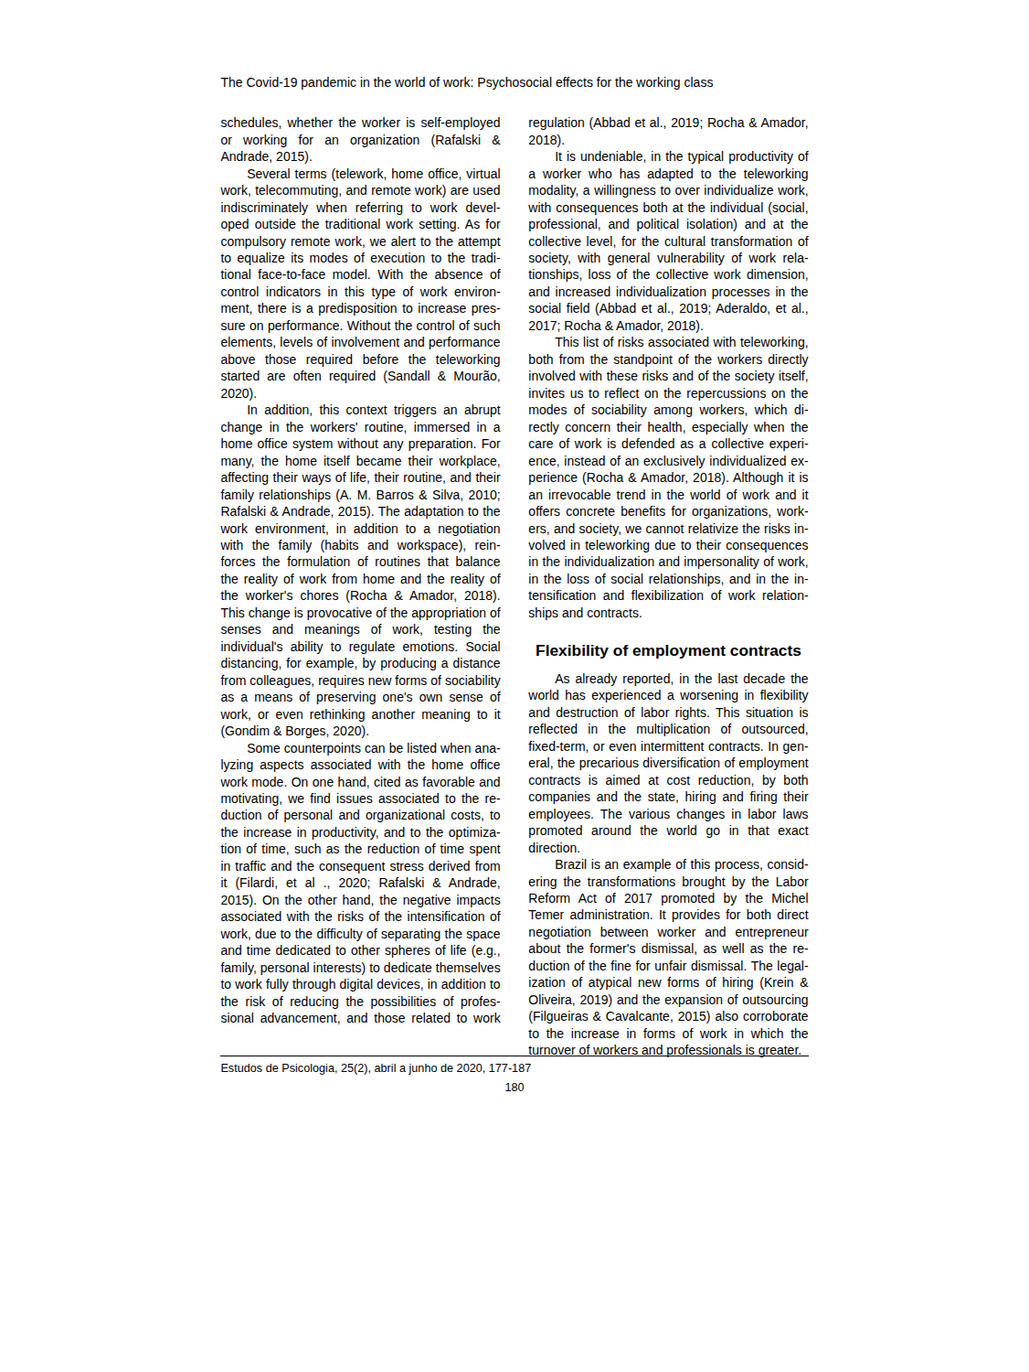The Covid-19 pandemic in the world of work: Psychosocial effects for the working class
schedules, whether the worker is self-employed or working for an organization (Rafalski & Andrade, 2015).
Several terms (telework, home office, virtual work, telecommuting, and remote work) are used indiscriminately when referring to work developed outside the traditional work setting. As for compulsory remote work, we alert to the attempt to equalize its modes of execution to the traditional face-to-face model. With the absence of control indicators in this type of work environment, there is a predisposition to increase pressure on performance. Without the control of such elements, levels of involvement and performance above those required before the teleworking started are often required (Sandall & Mourão, 2020).
In addition, this context triggers an abrupt change in the workers' routine, immersed in a home office system without any preparation. For many, the home itself became their workplace, affecting their ways of life, their routine, and their family relationships (A. M. Barros & Silva, 2010; Rafalski & Andrade, 2015). The adaptation to the work environment, in addition to a negotiation with the family (habits and workspace), reinforces the formulation of routines that balance the reality of work from home and the reality of the worker's chores (Rocha & Amador, 2018). This change is provocative of the appropriation of senses and meanings of work, testing the individual's ability to regulate emotions. Social distancing, for example, by producing a distance from colleagues, requires new forms of sociability as a means of preserving one's own sense of work, or even rethinking another meaning to it (Gondim & Borges, 2020).
Some counterpoints can be listed when analyzing aspects associated with the home office work mode. On one hand, cited as favorable and motivating, we find issues associated to the reduction of personal and organizational costs, to the increase in productivity, and to the optimization of time, such as the reduction of time spent in traffic and the consequent stress derived from it (Filardi, et al ., 2020; Rafalski & Andrade, 2015). On the other hand, the negative impacts associated with the risks of the intensification of work, due to the difficulty of separating the space and time dedicated to other spheres of life (e.g., family, personal interests) to dedicate themselves to work fully through digital devices, in addition to the risk of reducing the possibilities of professional advancement, and those related to work regulation (Abbad et al., 2019; Rocha & Amador, 2018).
It is undeniable, in the typical productivity of a worker who has adapted to the teleworking modality, a willingness to over individualize work, with consequences both at the individual (social, professional, and political isolation) and at the collective level, for the cultural transformation of society, with general vulnerability of work relationships, loss of the collective work dimension, and increased individualization processes in the social field (Abbad et al., 2019; Aderaldo, et al., 2017; Rocha & Amador, 2018).
This list of risks associated with teleworking, both from the standpoint of the workers directly involved with these risks and of the society itself, invites us to reflect on the repercussions on the modes of sociability among workers, which directly concern their health, especially when the care of work is defended as a collective experience, instead of an exclusively individualized experience (Rocha & Amador, 2018). Although it is an irrevocable trend in the world of work and it offers concrete benefits for organizations, workers, and society, we cannot relativize the risks involved in teleworking due to their consequences in the individualization and impersonality of work, in the loss of social relationships, and in the intensification and flexibilization of work relationships and contracts.
Flexibility of employment contracts
As already reported, in the last decade the world has experienced a worsening in flexibility and destruction of labor rights. This situation is reflected in the multiplication of outsourced, fixed-term, or even intermittent contracts. In general, the precarious diversification of employment contracts is aimed at cost reduction, by both companies and the state, hiring and firing their employees. The various changes in labor laws promoted around the world go in that exact direction.
Brazil is an example of this process, considering the transformations brought by the Labor Reform Act of 2017 promoted by the Michel Temer administration. It provides for both direct negotiation between worker and entrepreneur about the former's dismissal, as well as the reduction of the fine for unfair dismissal. The legalization of atypical new forms of hiring (Krein & Oliveira, 2019) and the expansion of outsourcing (Filgueiras & Cavalcante, 2015) also corroborate to the increase in forms of work in which the turnover of workers and professionals is greater.
Estudos de Psicologia, 25(2), abril a junho de 2020, 177-187
180